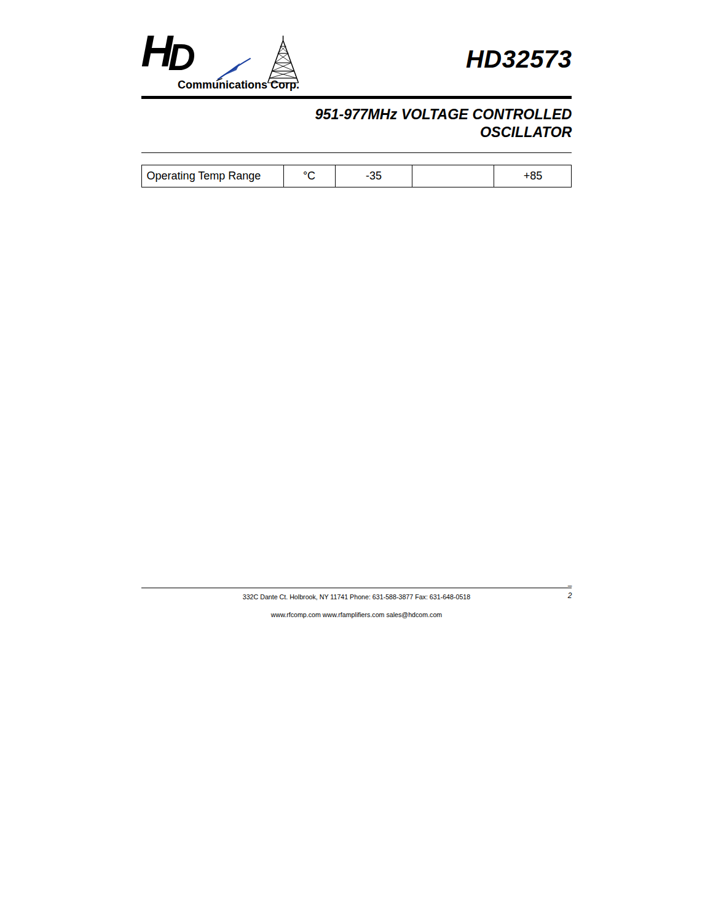HD
Communications Corp.
HD32573
951-977MHz VOLTAGE CONTROLLED
OSCILLATOR
| Operating Temp Range | °C | -35 | | +85 |
–
2
332C Dante Ct. Holbrook, NY 11741 Phone: 631-588-3877 Fax: 631-648-0518
www.rfcomp.com www.rfamplifiers.com sales@hdcom.com